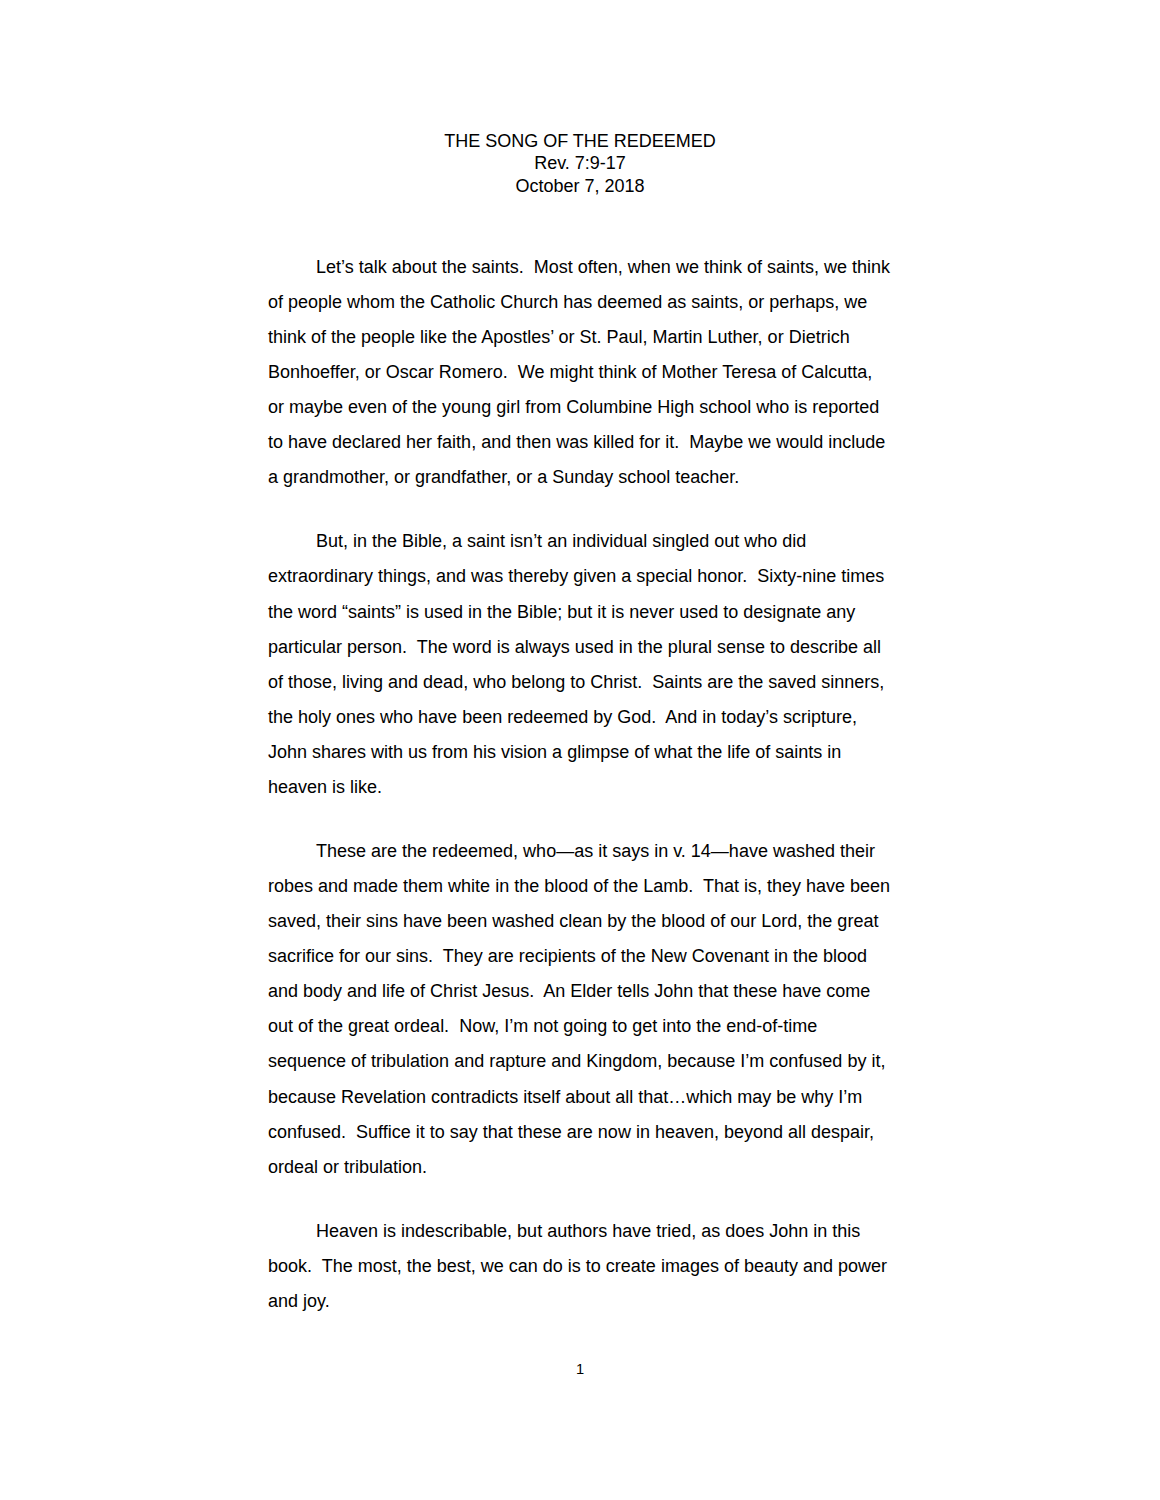THE SONG OF THE REDEEMED
Rev. 7:9-17
October 7, 2018
Let’s talk about the saints. Most often, when we think of saints, we think of people whom the Catholic Church has deemed as saints, or perhaps, we think of the people like the Apostles’ or St. Paul, Martin Luther, or Dietrich Bonhoeffer, or Oscar Romero. We might think of Mother Teresa of Calcutta, or maybe even of the young girl from Columbine High school who is reported to have declared her faith, and then was killed for it. Maybe we would include a grandmother, or grandfather, or a Sunday school teacher.
But, in the Bible, a saint isn’t an individual singled out who did extraordinary things, and was thereby given a special honor. Sixty-nine times the word “saints” is used in the Bible; but it is never used to designate any particular person. The word is always used in the plural sense to describe all of those, living and dead, who belong to Christ. Saints are the saved sinners, the holy ones who have been redeemed by God. And in today’s scripture, John shares with us from his vision a glimpse of what the life of saints in heaven is like.
These are the redeemed, who—as it says in v. 14—have washed their robes and made them white in the blood of the Lamb. That is, they have been saved, their sins have been washed clean by the blood of our Lord, the great sacrifice for our sins. They are recipients of the New Covenant in the blood and body and life of Christ Jesus. An Elder tells John that these have come out of the great ordeal. Now, I’m not going to get into the end-of-time sequence of tribulation and rapture and Kingdom, because I’m confused by it, because Revelation contradicts itself about all that…which may be why I’m confused. Suffice it to say that these are now in heaven, beyond all despair, ordeal or tribulation.
Heaven is indescribable, but authors have tried, as does John in this book. The most, the best, we can do is to create images of beauty and power and joy.
1